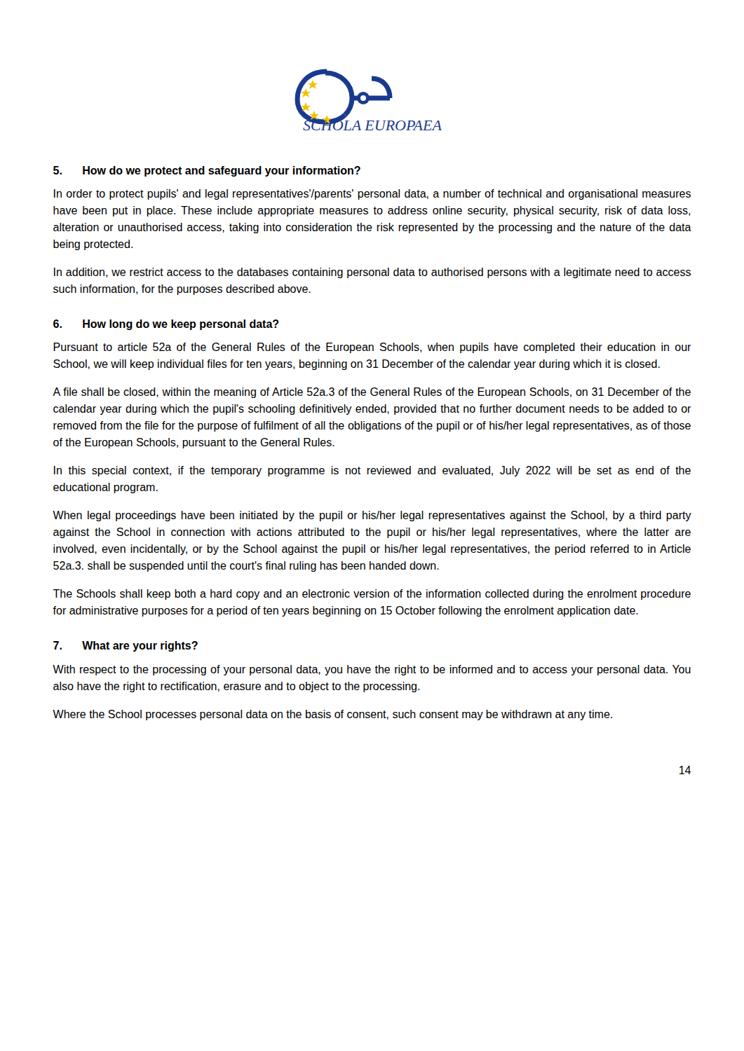SCHOLA EUROPAEA
5. How do we protect and safeguard your information?
In order to protect pupils' and legal representatives'/parents' personal data, a number of technical and organisational measures have been put in place. These include appropriate measures to address online security, physical security, risk of data loss, alteration or unauthorised access, taking into consideration the risk represented by the processing and the nature of the data being protected.
In addition, we restrict access to the databases containing personal data to authorised persons with a legitimate need to access such information, for the purposes described above.
6. How long do we keep personal data?
Pursuant to article 52a of the General Rules of the European Schools, when pupils have completed their education in our School, we will keep individual files for ten years, beginning on 31 December of the calendar year during which it is closed.
A file shall be closed, within the meaning of Article 52a.3 of the General Rules of the European Schools, on 31 December of the calendar year during which the pupil's schooling definitively ended, provided that no further document needs to be added to or removed from the file for the purpose of fulfilment of all the obligations of the pupil or of his/her legal representatives, as of those of the European Schools, pursuant to the General Rules.
In this special context, if the temporary programme is not reviewed and evaluated, July 2022 will be set as end of the educational program.
When legal proceedings have been initiated by the pupil or his/her legal representatives against the School, by a third party against the School in connection with actions attributed to the pupil or his/her legal representatives, where the latter are involved, even incidentally, or by the School against the pupil or his/her legal representatives, the period referred to in Article 52a.3. shall be suspended until the court's final ruling has been handed down.
The Schools shall keep both a hard copy and an electronic version of the information collected during the enrolment procedure for administrative purposes for a period of ten years beginning on 15 October following the enrolment application date.
7. What are your rights?
With respect to the processing of your personal data, you have the right to be informed and to access your personal data. You also have the right to rectification, erasure and to object to the processing.
Where the School processes personal data on the basis of consent, such consent may be withdrawn at any time.
14